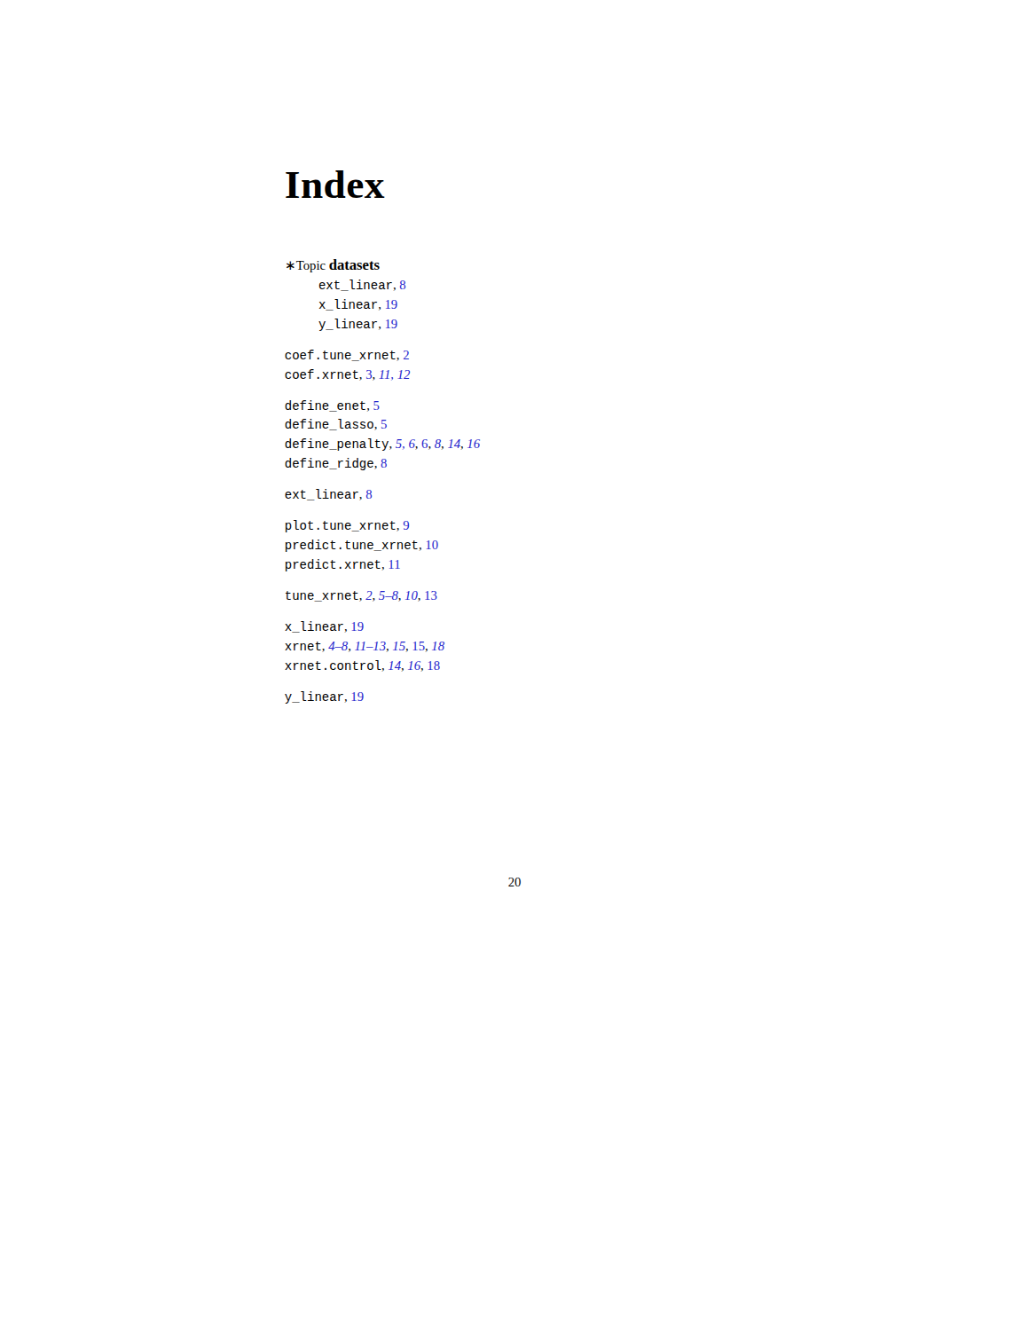Index
∗Topic datasets
ext_linear, 8
x_linear, 19
y_linear, 19
coef.tune_xrnet, 2
coef.xrnet, 3, 11, 12
define_enet, 5
define_lasso, 5
define_penalty, 5, 6, 6, 8, 14, 16
define_ridge, 8
ext_linear, 8
plot.tune_xrnet, 9
predict.tune_xrnet, 10
predict.xrnet, 11
tune_xrnet, 2, 5–8, 10, 13
x_linear, 19
xrnet, 4–8, 11–13, 15, 15, 18
xrnet.control, 14, 16, 18
y_linear, 19
20